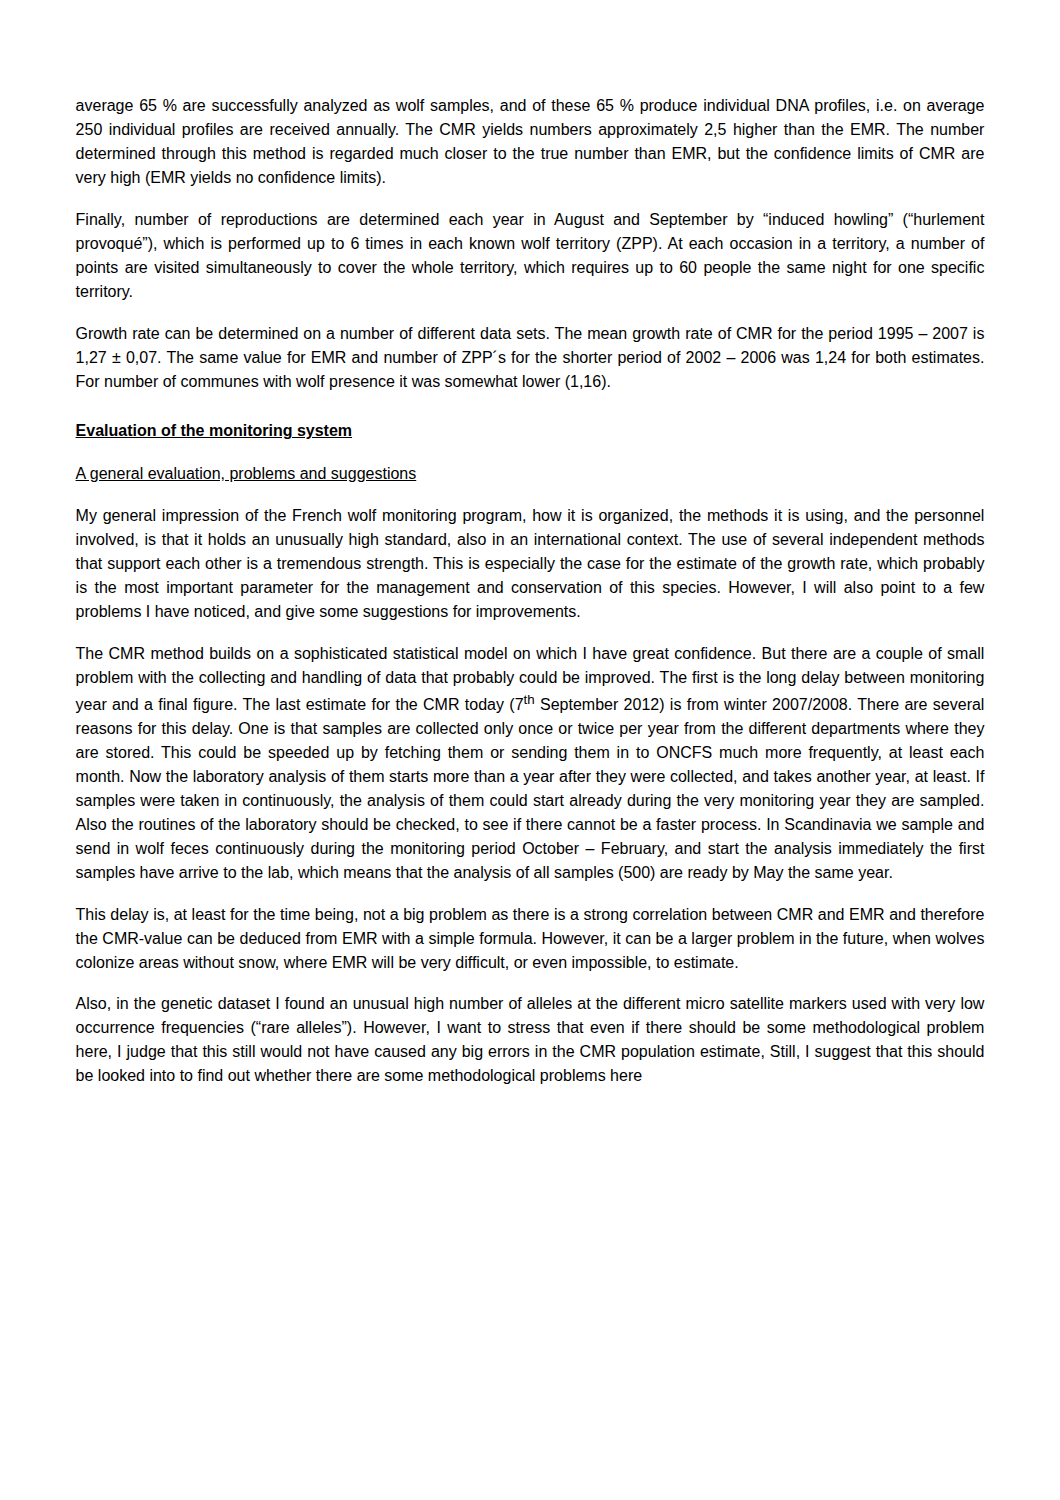average 65 % are successfully analyzed as wolf samples, and of these 65 % produce individual DNA profiles, i.e. on average 250 individual profiles are received annually. The CMR yields numbers approximately 2,5 higher than the EMR. The number determined through this method is regarded much closer to the true number than EMR, but the confidence limits of CMR are very high (EMR yields no confidence limits).
Finally, number of reproductions are determined each year in August and September by “induced howling” (“hurlement provoqué”), which is performed up to 6 times in each known wolf territory (ZPP). At each occasion in a territory, a number of points are visited simultaneously to cover the whole territory, which requires up to 60 people the same night for one specific territory.
Growth rate can be determined on a number of different data sets. The mean growth rate of CMR for the period 1995 – 2007 is 1,27 ± 0,07. The same value for EMR and number of ZPP´s for the shorter period of 2002 – 2006 was 1,24 for both estimates. For number of communes with wolf presence it was somewhat lower (1,16).
Evaluation of the monitoring system
A general evaluation, problems and suggestions
My general impression of the French wolf monitoring program, how it is organized, the methods it is using, and the personnel involved, is that it holds an unusually high standard, also in an international context. The use of several independent methods that support each other is a tremendous strength. This is especially the case for the estimate of the growth rate, which probably is the most important parameter for the management and conservation of this species. However, I will also point to a few problems I have noticed, and give some suggestions for improvements.
The CMR method builds on a sophisticated statistical model on which I have great confidence. But there are a couple of small problem with the collecting and handling of data that probably could be improved. The first is the long delay between monitoring year and a final figure. The last estimate for the CMR today (7th September 2012) is from winter 2007/2008. There are several reasons for this delay. One is that samples are collected only once or twice per year from the different departments where they are stored. This could be speeded up by fetching them or sending them in to ONCFS much more frequently, at least each month. Now the laboratory analysis of them starts more than a year after they were collected, and takes another year, at least. If samples were taken in continuously, the analysis of them could start already during the very monitoring year they are sampled. Also the routines of the laboratory should be checked, to see if there cannot be a faster process. In Scandinavia we sample and send in wolf feces continuously during the monitoring period October – February, and start the analysis immediately the first samples have arrive to the lab, which means that the analysis of all samples (500) are ready by May the same year.
This delay is, at least for the time being, not a big problem as there is a strong correlation between CMR and EMR and therefore the CMR-value can be deduced from EMR with a simple formula. However, it can be a larger problem in the future, when wolves colonize areas without snow, where EMR will be very difficult, or even impossible, to estimate.
Also, in the genetic dataset I found an unusual high number of alleles at the different micro satellite markers used with very low occurrence frequencies (“rare alleles”). However, I want to stress that even if there should be some methodological problem here, I judge that this still would not have caused any big errors in the CMR population estimate, Still, I suggest that this should be looked into to find out whether there are some methodological problems here